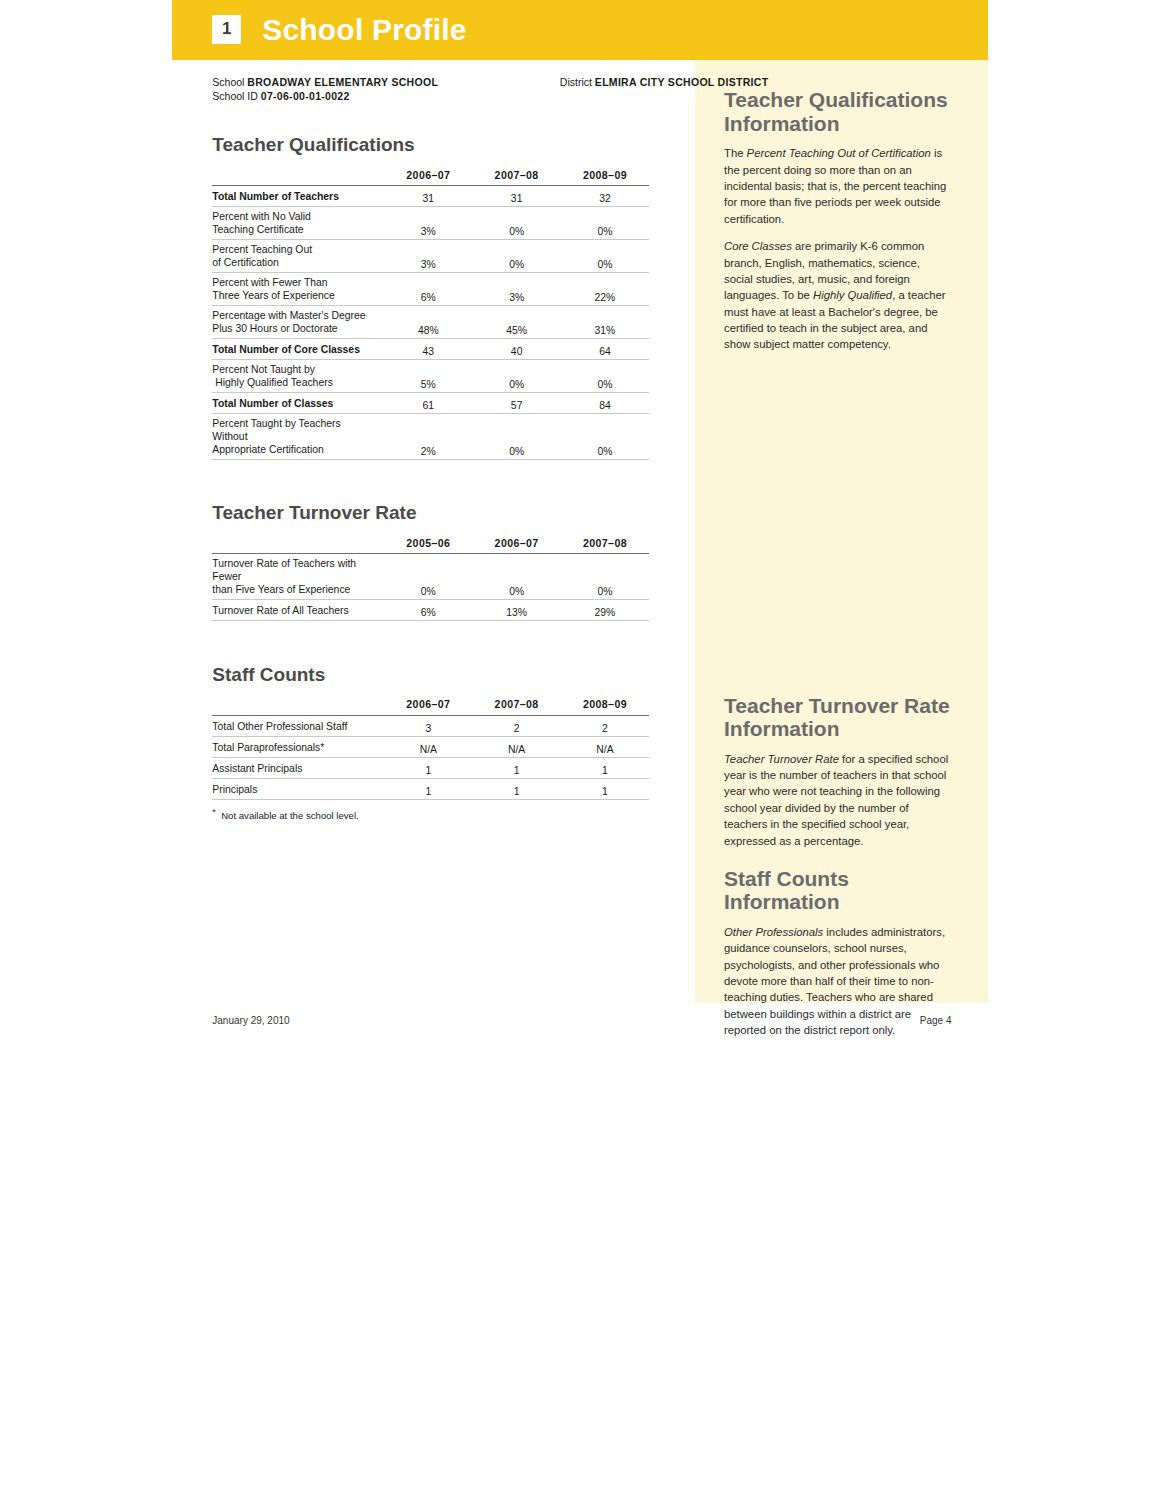1
School Profile
Teacher Qualifications
Information
The Percent Teaching Out of Certification is the percent doing so more than on an incidental basis; that is, the percent teaching for more than five periods per week outside certification.
Core Classes are primarily K-6 common branch, English, mathematics, science, social studies, art, music, and foreign languages. To be Highly Qualified, a teacher must have at least a Bachelor's degree, be certified to teach in the subject area, and show subject matter competency.
Teacher Turnover Rate
Information
Teacher Turnover Rate for a specified school year is the number of teachers in that school year who were not teaching in the following school year divided by the number of teachers in the specified school year, expressed as a percentage.
Staff Counts
Information
Other Professionals includes administrators, guidance counselors, school nurses, psychologists, and other professionals who devote more than half of their time to non-teaching duties. Teachers who are shared between buildings within a district are reported on the district report only.
School BROADWAY ELEMENTARY SCHOOL
School ID 07-06-00-01-0022 District ELMIRA CITY SCHOOL DISTRICT
Teacher Qualifications
| | 2006–07 | 2007–08 | 2008–09 |
| --- | --- | --- | --- |
| Total Number of Teachers | 31 | 31 | 32 |
| Percent with No Valid Teaching Certificate | 3% | 0% | 0% |
| Percent Teaching Out of Certification | 3% | 0% | 0% |
| Percent with Fewer Than Three Years of Experience | 6% | 3% | 22% |
| Percentage with Master's Degree Plus 30 Hours or Doctorate | 48% | 45% | 31% |
| Total Number of Core Classes | 43 | 40 | 64 |
| Percent Not Taught by Highly Qualified Teachers | 5% | 0% | 0% |
| Total Number of Classes | 61 | 57 | 84 |
| Percent Taught by Teachers Without Appropriate Certification | 2% | 0% | 0% |
Teacher Turnover Rate
| | 2005–06 | 2006–07 | 2007–08 |
| --- | --- | --- | --- |
| Turnover Rate of Teachers with Fewer than Five Years of Experience | 0% | 0% | 0% |
| Turnover Rate of All Teachers | 6% | 13% | 29% |
Staff Counts
| | 2006–07 | 2007–08 | 2008–09 |
| --- | --- | --- | --- |
| Total Other Professional Staff | 3 | 2 | 2 |
| Total Paraprofessionals* | N/A | N/A | N/A |
| Assistant Principals | 1 | 1 | 1 |
| Principals | 1 | 1 | 1 |
* Not available at the school level.
January 29, 2010
Page 4